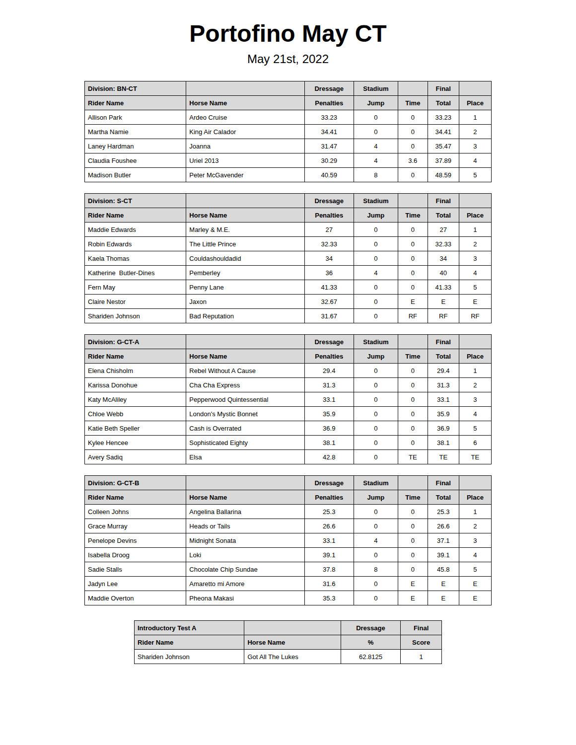Portofino May CT
May 21st, 2022
| Division: BN-CT | | Dressage | Stadium | | Final | |
| Rider Name | Horse Name | Penalties | Jump | Time | Total | Place |
| Allison Park | Ardeo Cruise | 33.23 | 0 | 0 | 33.23 | 1 |
| Martha Namie | King Air Calador | 34.41 | 0 | 0 | 34.41 | 2 |
| Laney Hardman | Joanna | 31.47 | 4 | 0 | 35.47 | 3 |
| Claudia Foushee | Uriel 2013 | 30.29 | 4 | 3.6 | 37.89 | 4 |
| Madison Butler | Peter McGavender | 40.59 | 8 | 0 | 48.59 | 5 |
| Division: S-CT | | Dressage | Stadium | | Final | |
| Rider Name | Horse Name | Penalties | Jump | Time | Total | Place |
| Maddie Edwards | Marley & M.E. | 27 | 0 | 0 | 27 | 1 |
| Robin Edwards | The Little Prince | 32.33 | 0 | 0 | 32.33 | 2 |
| Kaela Thomas | Couldashouldadid | 34 | 0 | 0 | 34 | 3 |
| Katherine Butler-Dines | Pemberley | 36 | 4 | 0 | 40 | 4 |
| Fern May | Penny Lane | 41.33 | 0 | 0 | 41.33 | 5 |
| Claire Nestor | Jaxon | 32.67 | 0 | E | E | E |
| Shariden Johnson | Bad Reputation | 31.67 | 0 | RF | RF | RF |
| Division: G-CT-A | | Dressage | Stadium | | Final | |
| Rider Name | Horse Name | Penalties | Jump | Time | Total | Place |
| Elena Chisholm | Rebel Without A Cause | 29.4 | 0 | 0 | 29.4 | 1 |
| Karissa Donohue | Cha Cha Express | 31.3 | 0 | 0 | 31.3 | 2 |
| Katy McAliley | Pepperwood Quintessential | 33.1 | 0 | 0 | 33.1 | 3 |
| Chloe Webb | London's Mystic Bonnet | 35.9 | 0 | 0 | 35.9 | 4 |
| Katie Beth Speller | Cash is Overrated | 36.9 | 0 | 0 | 36.9 | 5 |
| Kylee Hencee | Sophisticated Eighty | 38.1 | 0 | 0 | 38.1 | 6 |
| Avery Sadiq | Elsa | 42.8 | 0 | TE | TE | TE |
| Division: G-CT-B | | Dressage | Stadium | | Final | |
| Rider Name | Horse Name | Penalties | Jump | Time | Total | Place |
| Colleen Johns | Angelina Ballarina | 25.3 | 0 | 0 | 25.3 | 1 |
| Grace Murray | Heads or Tails | 26.6 | 0 | 0 | 26.6 | 2 |
| Penelope Devins | Midnight Sonata | 33.1 | 4 | 0 | 37.1 | 3 |
| Isabella Droog | Loki | 39.1 | 0 | 0 | 39.1 | 4 |
| Sadie Stalls | Chocolate Chip Sundae | 37.8 | 8 | 0 | 45.8 | 5 |
| Jadyn Lee | Amaretto mi Amore | 31.6 | 0 | E | E | E |
| Maddie Overton | Pheona Makasi | 35.3 | 0 | E | E | E |
| Introductory Test A | | Dressage | Final |
| Rider Name | Horse Name | % | Score |
| Shariden Johnson | Got All The Lukes | 62.8125 | 1 |